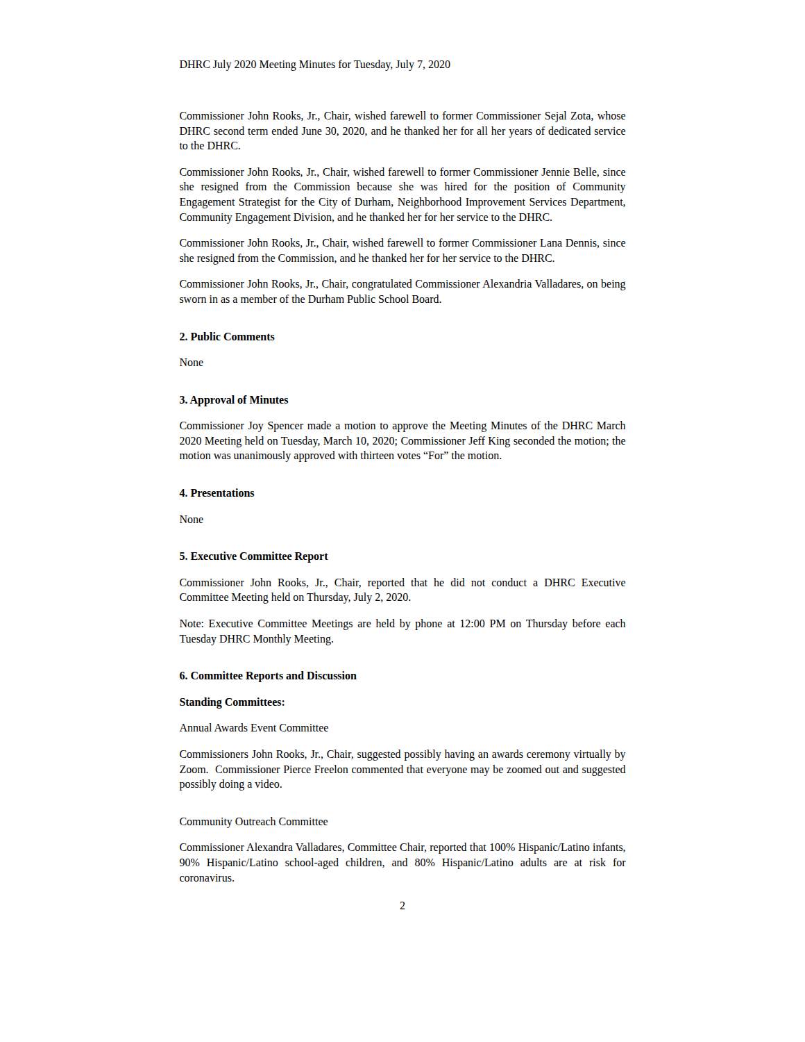DHRC July 2020 Meeting Minutes for Tuesday, July 7, 2020
Commissioner John Rooks, Jr., Chair, wished farewell to former Commissioner Sejal Zota, whose DHRC second term ended June 30, 2020, and he thanked her for all her years of dedicated service to the DHRC.
Commissioner John Rooks, Jr., Chair, wished farewell to former Commissioner Jennie Belle, since she resigned from the Commission because she was hired for the position of Community Engagement Strategist for the City of Durham, Neighborhood Improvement Services Department, Community Engagement Division, and he thanked her for her service to the DHRC.
Commissioner John Rooks, Jr., Chair, wished farewell to former Commissioner Lana Dennis, since she resigned from the Commission, and he thanked her for her service to the DHRC.
Commissioner John Rooks, Jr., Chair, congratulated Commissioner Alexandria Valladares, on being sworn in as a member of the Durham Public School Board.
2. Public Comments
None
3. Approval of Minutes
Commissioner Joy Spencer made a motion to approve the Meeting Minutes of the DHRC March 2020 Meeting held on Tuesday, March 10, 2020; Commissioner Jeff King seconded the motion; the motion was unanimously approved with thirteen votes “For” the motion.
4. Presentations
None
5. Executive Committee Report
Commissioner John Rooks, Jr., Chair, reported that he did not conduct a DHRC Executive Committee Meeting held on Thursday, July 2, 2020.
Note: Executive Committee Meetings are held by phone at 12:00 PM on Thursday before each Tuesday DHRC Monthly Meeting.
6. Committee Reports and Discussion
Standing Committees:
Annual Awards Event Committee
Commissioners John Rooks, Jr., Chair, suggested possibly having an awards ceremony virtually by Zoom. Commissioner Pierce Freelon commented that everyone may be zoomed out and suggested possibly doing a video.
Community Outreach Committee
Commissioner Alexandra Valladares, Committee Chair, reported that 100% Hispanic/Latino infants, 90% Hispanic/Latino school-aged children, and 80% Hispanic/Latino adults are at risk for coronavirus.
2